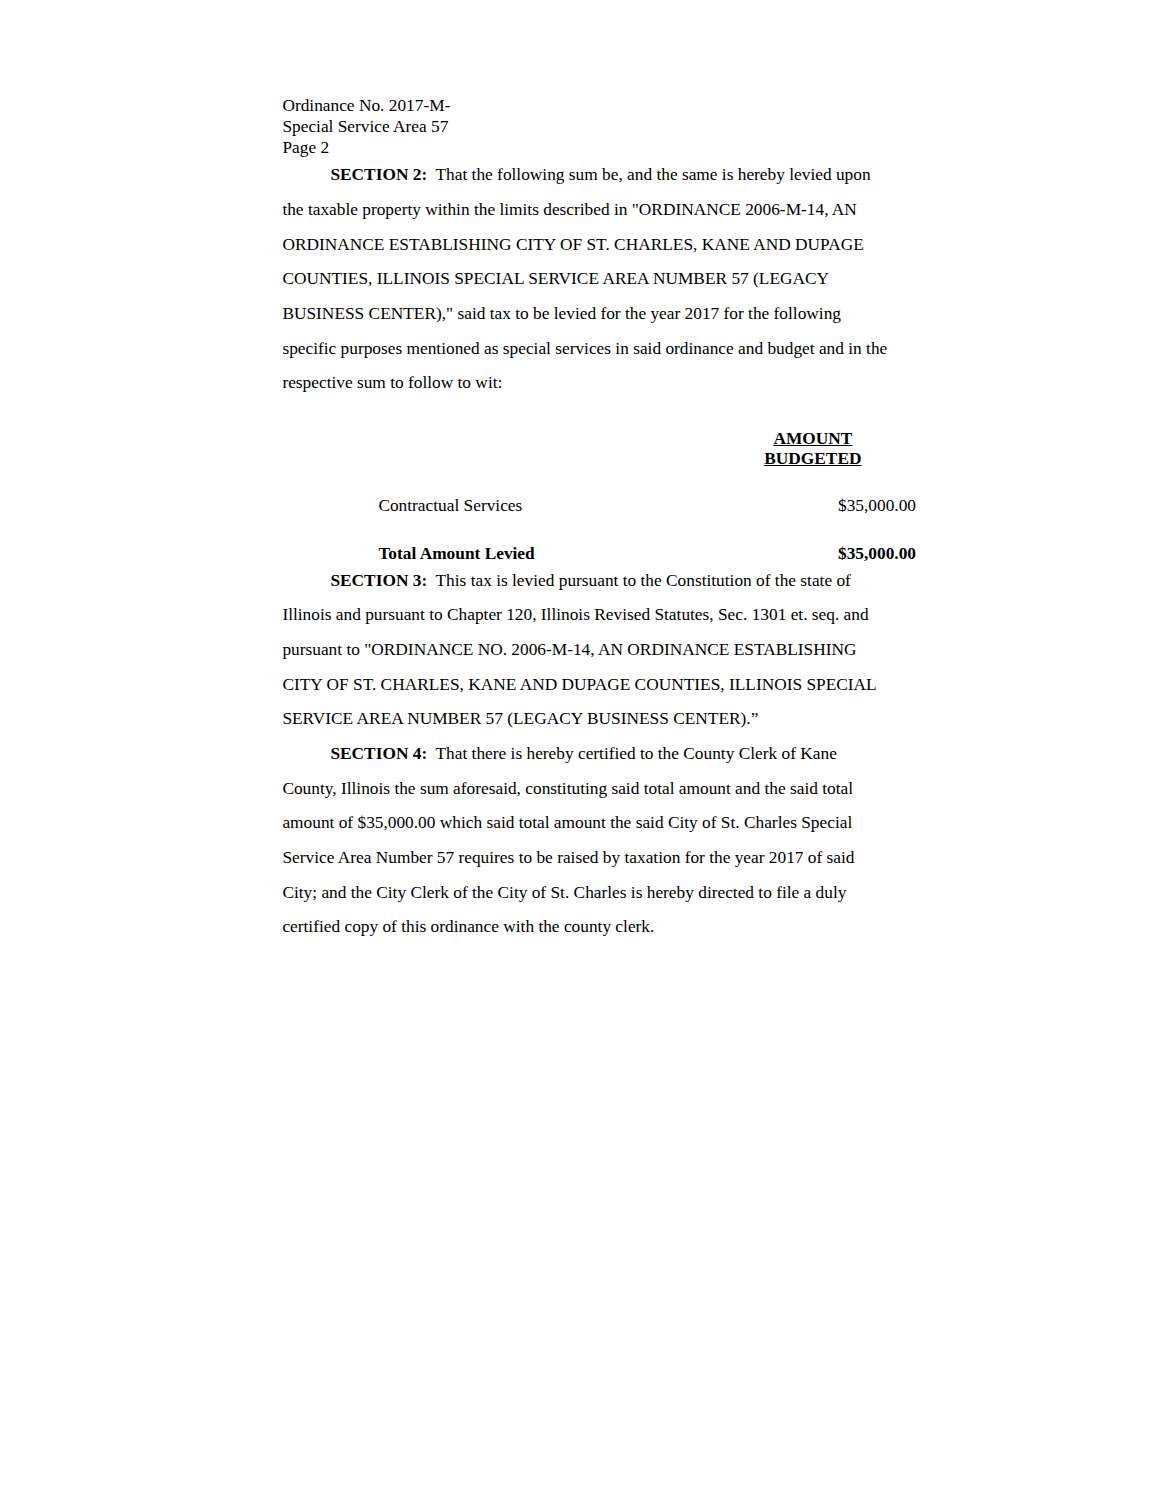Ordinance No. 2017-M-
Special Service Area 57
Page 2
SECTION 2: That the following sum be, and the same is hereby levied upon the taxable property within the limits described in "ORDINANCE 2006-M-14, AN ORDINANCE ESTABLISHING CITY OF ST. CHARLES, KANE AND DUPAGE COUNTIES, ILLINOIS SPECIAL SERVICE AREA NUMBER 57 (LEGACY BUSINESS CENTER)," said tax to be levied for the year 2017 for the following specific purposes mentioned as special services in said ordinance and budget and in the respective sum to follow to wit:
| | AMOUNT BUDGETED |
| Contractual Services | $35,000.00 |
| Total Amount Levied | $35,000.00 |
SECTION 3: This tax is levied pursuant to the Constitution of the state of Illinois and pursuant to Chapter 120, Illinois Revised Statutes, Sec. 1301 et. seq. and pursuant to "ORDINANCE NO. 2006-M-14, AN ORDINANCE ESTABLISHING CITY OF ST. CHARLES, KANE AND DUPAGE COUNTIES, ILLINOIS SPECIAL SERVICE AREA NUMBER 57 (LEGACY BUSINESS CENTER).”
SECTION 4: That there is hereby certified to the County Clerk of Kane County, Illinois the sum aforesaid, constituting said total amount and the said total amount of $35,000.00 which said total amount the said City of St. Charles Special Service Area Number 57 requires to be raised by taxation for the year 2017 of said City; and the City Clerk of the City of St. Charles is hereby directed to file a duly certified copy of this ordinance with the county clerk.